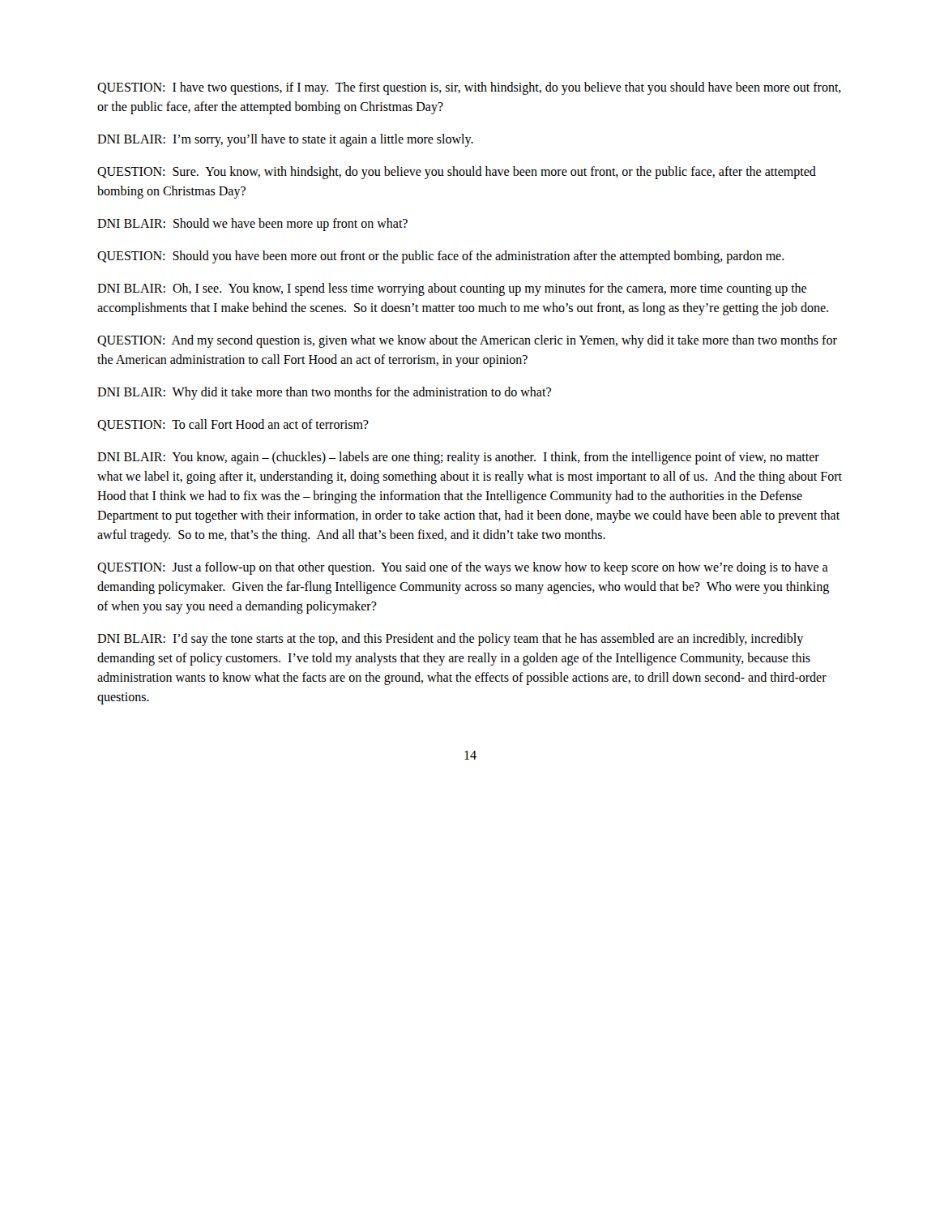QUESTION: I have two questions, if I may. The first question is, sir, with hindsight, do you believe that you should have been more out front, or the public face, after the attempted bombing on Christmas Day?
DNI BLAIR: I’m sorry, you’ll have to state it again a little more slowly.
QUESTION: Sure. You know, with hindsight, do you believe you should have been more out front, or the public face, after the attempted bombing on Christmas Day?
DNI BLAIR: Should we have been more up front on what?
QUESTION: Should you have been more out front or the public face of the administration after the attempted bombing, pardon me.
DNI BLAIR: Oh, I see. You know, I spend less time worrying about counting up my minutes for the camera, more time counting up the accomplishments that I make behind the scenes. So it doesn’t matter too much to me who’s out front, as long as they’re getting the job done.
QUESTION: And my second question is, given what we know about the American cleric in Yemen, why did it take more than two months for the American administration to call Fort Hood an act of terrorism, in your opinion?
DNI BLAIR: Why did it take more than two months for the administration to do what?
QUESTION: To call Fort Hood an act of terrorism?
DNI BLAIR: You know, again – (chuckles) – labels are one thing; reality is another. I think, from the intelligence point of view, no matter what we label it, going after it, understanding it, doing something about it is really what is most important to all of us. And the thing about Fort Hood that I think we had to fix was the – bringing the information that the Intelligence Community had to the authorities in the Defense Department to put together with their information, in order to take action that, had it been done, maybe we could have been able to prevent that awful tragedy. So to me, that’s the thing. And all that’s been fixed, and it didn’t take two months.
QUESTION: Just a follow-up on that other question. You said one of the ways we know how to keep score on how we’re doing is to have a demanding policymaker. Given the far-flung Intelligence Community across so many agencies, who would that be? Who were you thinking of when you say you need a demanding policymaker?
DNI BLAIR: I’d say the tone starts at the top, and this President and the policy team that he has assembled are an incredibly, incredibly demanding set of policy customers. I’ve told my analysts that they are really in a golden age of the Intelligence Community, because this administration wants to know what the facts are on the ground, what the effects of possible actions are, to drill down second- and third-order questions.
14